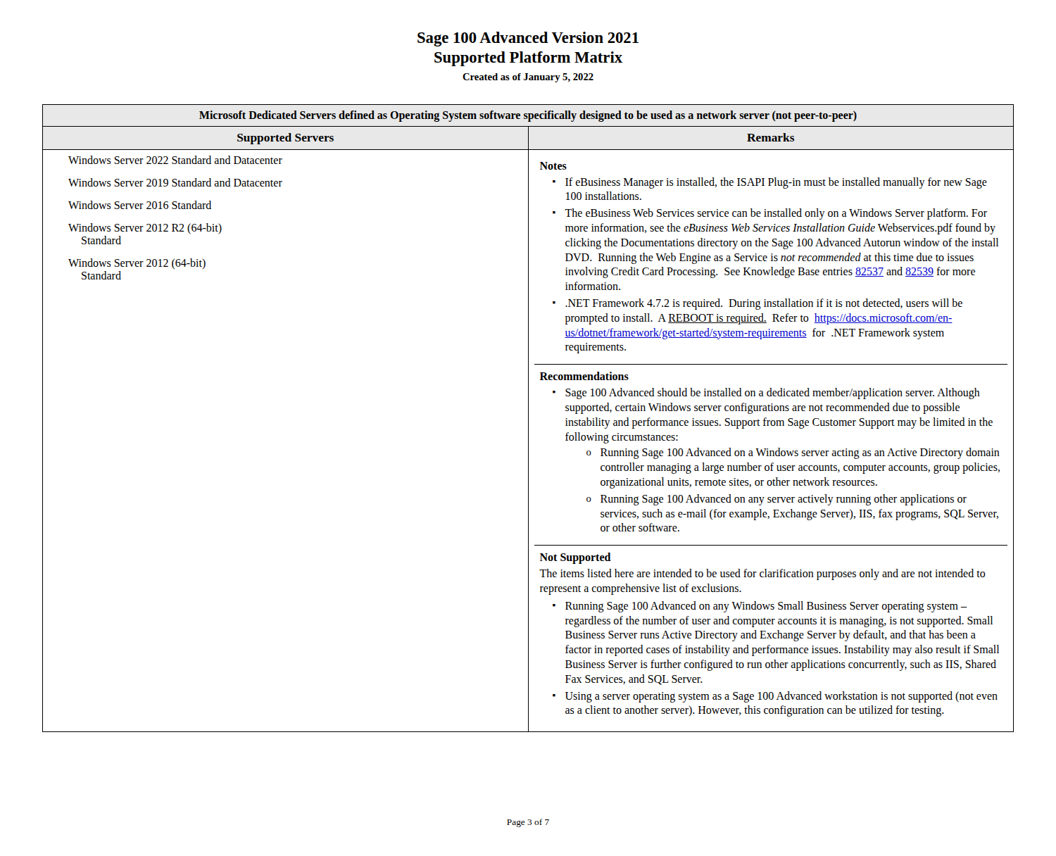Sage 100 Advanced Version 2021
Supported Platform Matrix
Created as of January 5, 2022
| Microsoft Dedicated Servers defined as Operating System software specifically designed to be used as a network server (not peer-to-peer) |
| Supported Servers | Remarks |
| Windows Server 2022 Standard and Datacenter Windows Server 2019 Standard and Datacenter Windows Server 2016 Standard Windows Server 2012 R2 (64-bit) Standard Windows Server 2012 (64-bit) Standard | Notes If eBusiness Manager is installed, the ISAPI Plug-in must be installed manually for new Sage 100 installations. The eBusiness Web Services service can be installed only on a Windows Server platform. For more information, see the eBusiness Web Services Installation Guide Webservices.pdf found by clicking the Documentations directory on the Sage 100 Advanced Autorun window of the install DVD. Running the Web Engine as a Service is not recommended at this time due to issues involving Credit Card Processing. See Knowledge Base entries 82537 and 82539 for more information. .NET Framework 4.7.2 is required. During installation if it is not detected, users will be prompted to install. A REBOOT is required. Refer to https://docs.microsoft.com/en-us/dotnet/framework/get-started/system-requirements for .NET Framework system requirements. Recommendations Sage 100 Advanced should be installed on a dedicated member/application server. Although supported, certain Windows server configurations are not recommended due to possible instability and performance issues. Support from Sage Customer Support may be limited in the following circumstances: Running Sage 100 Advanced on a Windows server acting as an Active Directory domain controller managing a large number of user accounts, computer accounts, group policies, organizational units, remote sites, or other network resources. Running Sage 100 Advanced on any server actively running other applications or services, such as e-mail (for example, Exchange Server), IIS, fax programs, SQL Server, or other software. Not Supported The items listed here are intended to be used for clarification purposes only and are not intended to represent a comprehensive list of exclusions. Running Sage 100 Advanced on any Windows Small Business Server operating system – regardless of the number of user and computer accounts it is managing, is not supported. Small Business Server runs Active Directory and Exchange Server by default, and that has been a factor in reported cases of instability and performance issues. Instability may also result if Small Business Server is further configured to run other applications concurrently, such as IIS, Shared Fax Services, and SQL Server. Using a server operating system as a Sage 100 Advanced workstation is not supported (not even as a client to another server). However, this configuration can be utilized for testing. |
Page 3 of 7